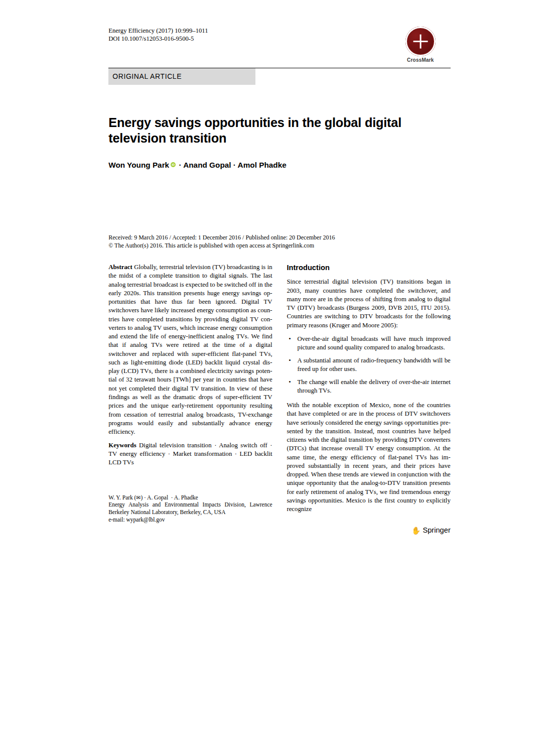Energy Efficiency (2017) 10:999–1011
DOI 10.1007/s12053-016-9500-5
CrossMark
ORIGINAL ARTICLE
Energy savings opportunities in the global digital television transition
Won Young Park · Anand Gopal · Amol Phadke
Received: 9 March 2016 / Accepted: 1 December 2016 / Published online: 20 December 2016
© The Author(s) 2016. This article is published with open access at Springerlink.com
Abstract Globally, terrestrial television (TV) broadcasting is in the midst of a complete transition to digital signals. The last analog terrestrial broadcast is expected to be switched off in the early 2020s. This transition presents huge energy savings opportunities that have thus far been ignored. Digital TV switchovers have likely increased energy consumption as countries have completed transitions by providing digital TV converters to analog TV users, which increase energy consumption and extend the life of energy-inefficient analog TVs. We find that if analog TVs were retired at the time of a digital switchover and replaced with super-efficient flat-panel TVs, such as light-emitting diode (LED) backlit liquid crystal display (LCD) TVs, there is a combined electricity savings potential of 32 terawatt hours [TWh] per year in countries that have not yet completed their digital TV transition. In view of these findings as well as the dramatic drops of super-efficient TV prices and the unique early-retirement opportunity resulting from cessation of terrestrial analog broadcasts, TV-exchange programs would easily and substantially advance energy efficiency.
Keywords Digital television transition · Analog switch off · TV energy efficiency · Market transformation · LED backlit LCD TVs
W. Y. Park (✉) · A. Gopal · A. Phadke
Energy Analysis and Environmental Impacts Division, Lawrence Berkeley National Laboratory, Berkeley, CA, USA
e-mail: wypark@lbl.gov
Introduction
Since terrestrial digital television (TV) transitions began in 2003, many countries have completed the switchover, and many more are in the process of shifting from analog to digital TV (DTV) broadcasts (Burgess 2009, DVB 2015, ITU 2015). Countries are switching to DTV broadcasts for the following primary reasons (Kruger and Moore 2005):
Over-the-air digital broadcasts will have much improved picture and sound quality compared to analog broadcasts.
A substantial amount of radio-frequency bandwidth will be freed up for other uses.
The change will enable the delivery of over-the-air internet through TVs.
With the notable exception of Mexico, none of the countries that have completed or are in the process of DTV switchovers have seriously considered the energy savings opportunities presented by the transition. Instead, most countries have helped citizens with the digital transition by providing DTV converters (DTCs) that increase overall TV energy consumption. At the same time, the energy efficiency of flat-panel TVs has improved substantially in recent years, and their prices have dropped. When these trends are viewed in conjunction with the unique opportunity that the analog-to-DTV transition presents for early retirement of analog TVs, we find tremendous energy savings opportunities. Mexico is the first country to explicitly recognize
✋Springer